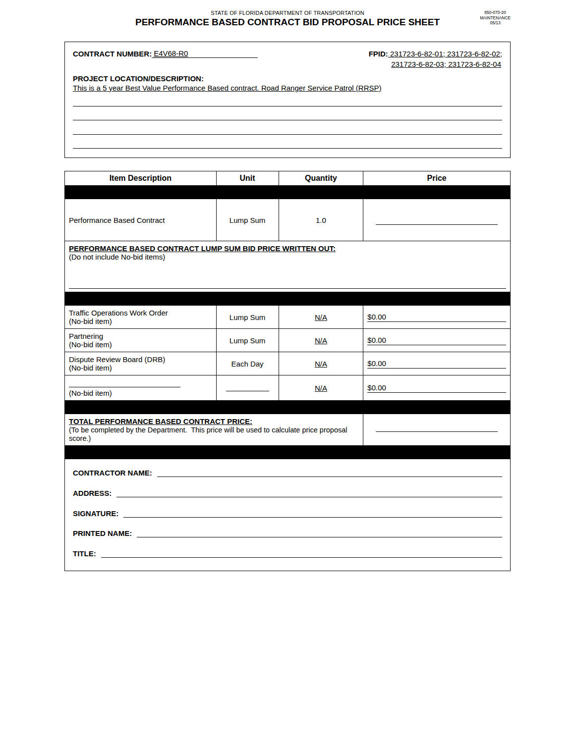850-070-20
MAINTENANCE
05/13
STATE OF FLORIDA DEPARTMENT OF TRANSPORTATION
PERFORMANCE BASED CONTRACT BID PROPOSAL PRICE SHEET
CONTRACT NUMBER: E4V68-R0 FPID: 231723-6-82-01; 231723-6-82-02;
231723-6-82-03; 231723-6-82-04
PROJECT LOCATION/DESCRIPTION:
This is a 5 year Best Value Performance Based contract. Road Ranger Service Patrol (RRSP)
| Item Description | Unit | Quantity | Price |
| --- | --- | --- | --- |
| Performance Based Contract | Lump Sum | 1.0 | |
| PERFORMANCE BASED CONTRACT LUMP SUM BID PRICE WRITTEN OUT : (Do not include No-bid items) |
| Traffic Operations Work Order (No-bid item) | Lump Sum | N/A | $0.00 |
| Partnering (No-bid item) | Lump Sum | N/A | $0.00 |
| Dispute Review Board (DRB) (No-bid item) | Each Day | N/A | $0.00 |
| (No-bid item) | | N/A | $0.00 |
| TOTAL PERFORMANCE BASED CONTRACT PRICE: (To be completed by the Department. This price will be used to calculate price proposal score.) | |
CONTRACTOR NAME:
ADDRESS:
SIGNATURE:
PRINTED NAME:
TITLE: